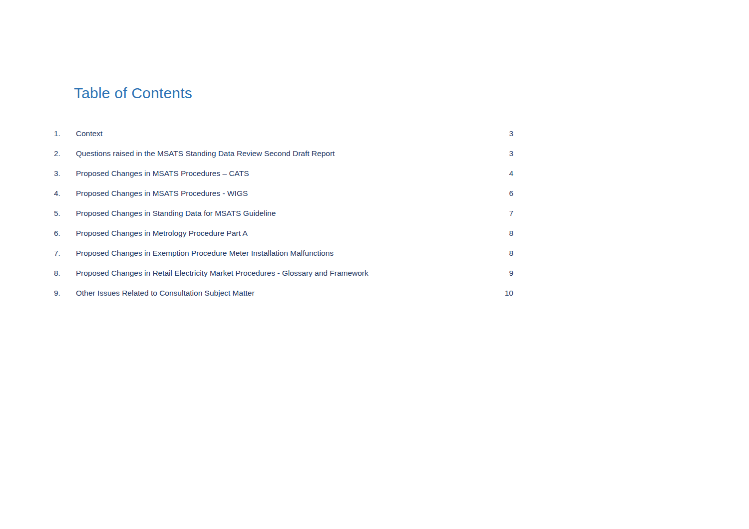Table of Contents
1. Context 3
2. Questions raised in the MSATS Standing Data Review Second Draft Report 3
3. Proposed Changes in MSATS Procedures – CATS 4
4. Proposed Changes in MSATS Procedures - WIGS 6
5. Proposed Changes in Standing Data for MSATS Guideline 7
6. Proposed Changes in Metrology Procedure Part A 8
7. Proposed Changes in Exemption Procedure Meter Installation Malfunctions 8
8. Proposed Changes in Retail Electricity Market Procedures - Glossary and Framework 9
9. Other Issues Related to Consultation Subject Matter 10